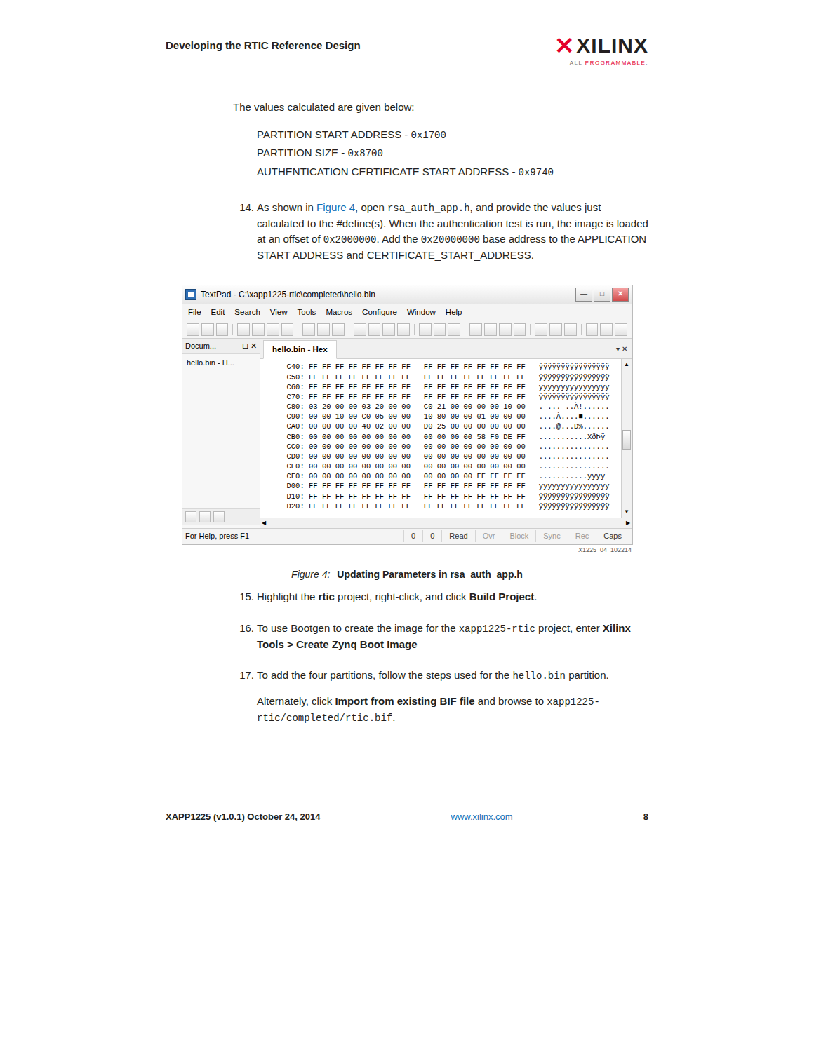Developing the RTIC Reference Design
✕XILINX
ALL PROGRAMMABLE.
The values calculated are given below:
PARTITION START ADDRESS - 0x1700
PARTITION SIZE - 0x8700
AUTHENTICATION CERTIFICATE START ADDRESS - 0x9740
14. As shown in Figure 4, open rsa_auth_app.h, and provide the values just calculated to the #define(s). When the authentication test is run, the image is loaded at an offset of 0x2000000. Add the 0x20000000 base address to the APPLICATION START ADDRESS and CERTIFICATE_START_ADDRESS.
TextPad - C:\xapp1225-rtic\completed\hello.bin
—□✕
File Edit Search View Tools Macros Configure Window Help
Docum... ⊟ ✕
hello.bin - H...
hello.bin - Hex
▾ ✕
     C40: FF FF FF FF FF FF FF FF   FF FF FF FF FF FF FF FF   ÿÿÿÿÿÿÿÿÿÿÿÿÿÿÿÿ
     C50: FF FF FF FF FF FF FF FF   FF FF FF FF FF FF FF FF   ÿÿÿÿÿÿÿÿÿÿÿÿÿÿÿÿ
     C60: FF FF FF FF FF FF FF FF   FF FF FF FF FF FF FF FF   ÿÿÿÿÿÿÿÿÿÿÿÿÿÿÿÿ
     C70: FF FF FF FF FF FF FF FF   FF FF FF FF FF FF FF FF   ÿÿÿÿÿÿÿÿÿÿÿÿÿÿÿÿ
     C80: 03 20 00 00 03 20 00 00   C0 21 00 00 00 00 10 00   . ... ..À!......
     C90: 00 00 10 00 C0 05 00 00   10 80 00 00 01 00 00 00   ....À....■......
     CA0: 00 00 00 00 40 02 00 00   D0 25 00 00 00 00 00 00   ....@...Ð%......
     CB0: 00 00 00 00 00 00 00 00   00 00 00 00 58 F0 DE FF   ...........XðÞÿ
     CC0: 00 00 00 00 00 00 00 00   00 00 00 00 00 00 00 00   ................
     CD0: 00 00 00 00 00 00 00 00   00 00 00 00 00 00 00 00   ................
     CE0: 00 00 00 00 00 00 00 00   00 00 00 00 00 00 00 00   ................
     CF0: 00 00 00 00 00 00 00 00   00 00 00 00 FF FF FF FF   ...........ÿÿÿÿ
     D00: FF FF FF FF FF FF FF FF   FF FF FF FF FF FF FF FF   ÿÿÿÿÿÿÿÿÿÿÿÿÿÿÿÿ
     D10: FF FF FF FF FF FF FF FF   FF FF FF FF FF FF FF FF   ÿÿÿÿÿÿÿÿÿÿÿÿÿÿÿÿ
     D20: FF FF FF FF FF FF FF FF   FF FF FF FF FF FF FF FF   ÿÿÿÿÿÿÿÿÿÿÿÿÿÿÿÿ
▲
▼
◀ ▶
For Help, press F1
0
0
Read
Ovr
Block
Sync
Rec
Caps
X1225_04_102214
Figure 4: Updating Parameters in rsa_auth_app.h
15. Highlight the rtic project, right-click, and click Build Project.
16. To use Bootgen to create the image for the xapp1225-rtic project, enter Xilinx Tools > Create Zynq Boot Image
17. To add the four partitions, follow the steps used for the hello.bin partition.
Alternately, click Import from existing BIF file and browse to xapp1225-rtic/completed/rtic.bif.
XAPP1225 (v1.0.1) October 24, 2014
www.xilinx.com
8